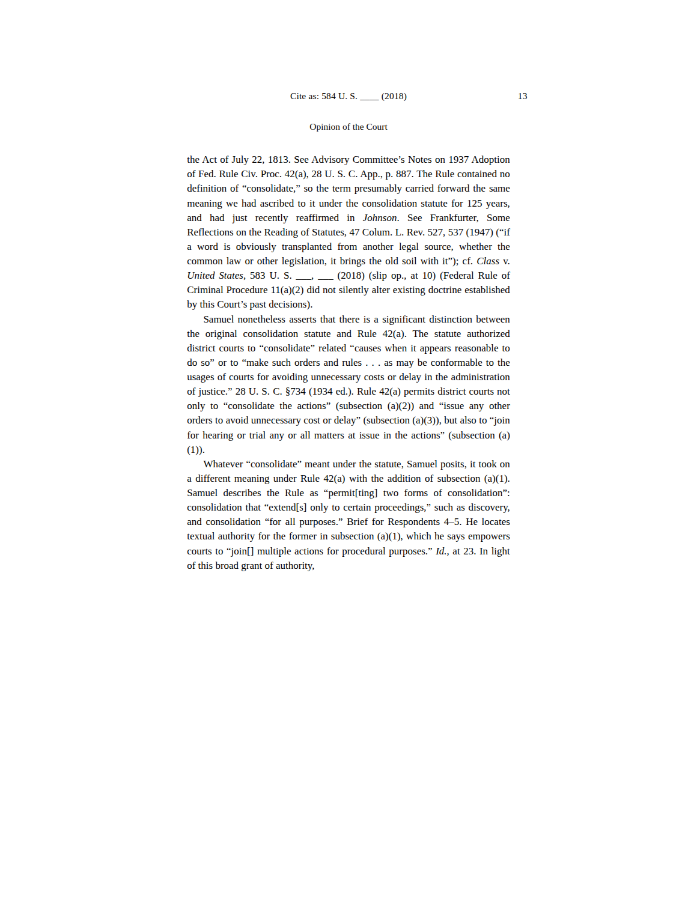Cite as: 584 U. S. ____ (2018) 13
Opinion of the Court
the Act of July 22, 1813. See Advisory Committee’s Notes on 1937 Adoption of Fed. Rule Civ. Proc. 42(a), 28 U. S. C. App., p. 887. The Rule contained no definition of “consolidate,” so the term presumably carried forward the same meaning we had ascribed to it under the consolidation statute for 125 years, and had just recently reaffirmed in Johnson. See Frankfurter, Some Reflections on the Reading of Statutes, 47 Colum. L. Rev. 527, 537 (1947) (“if a word is obviously transplanted from another legal source, whether the common law or other legislation, it brings the old soil with it”); cf. Class v. United States, 583 U. S. ___, ___ (2018) (slip op., at 10) (Federal Rule of Criminal Procedure 11(a)(2) did not silently alter existing doctrine established by this Court’s past decisions).
Samuel nonetheless asserts that there is a significant distinction between the original consolidation statute and Rule 42(a). The statute authorized district courts to “consolidate” related “causes when it appears reasonable to do so” or to “make such orders and rules . . . as may be conformable to the usages of courts for avoiding unnecessary costs or delay in the administration of justice.” 28 U. S. C. §734 (1934 ed.). Rule 42(a) permits district courts not only to “consolidate the actions” (subsection (a)(2)) and “issue any other orders to avoid unnecessary cost or delay” (subsection (a)(3)), but also to “join for hearing or trial any or all matters at issue in the actions” (subsection (a)(1)).
Whatever “consolidate” meant under the statute, Samuel posits, it took on a different meaning under Rule 42(a) with the addition of subsection (a)(1). Samuel describes the Rule as “permit[ting] two forms of consolidation”: consolidation that “extend[s] only to certain proceedings,” such as discovery, and consolidation “for all purposes.” Brief for Respondents 4–5. He locates textual authority for the former in subsection (a)(1), which he says empowers courts to “join[] multiple actions for procedural purposes.” Id., at 23. In light of this broad grant of authority,